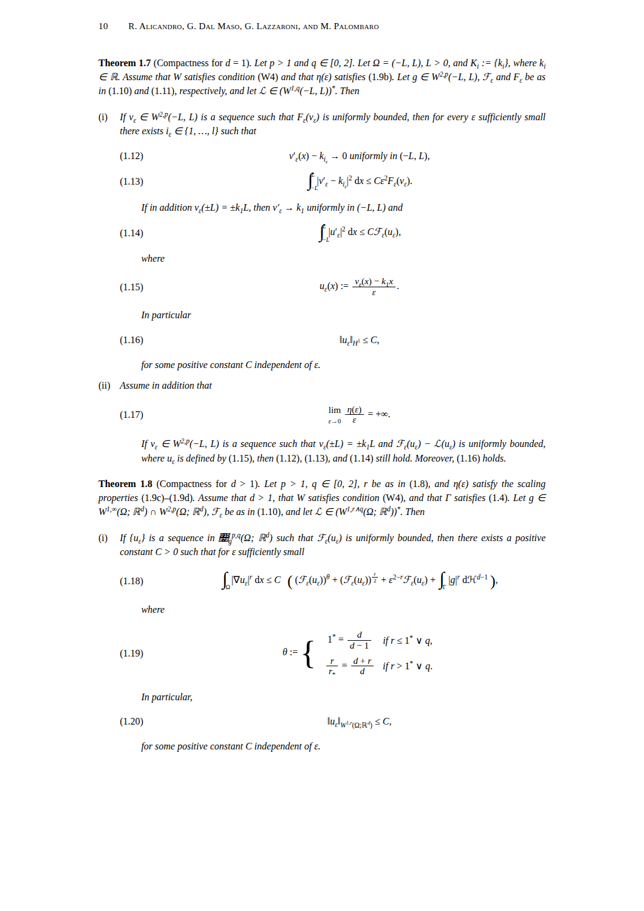10 R. Alicandro, G. Dal Maso, G. Lazzaroni, and M. Palombaro
Theorem 1.7 (Compactness for d = 1). Let p > 1 and q ∈ [0, 2]. Let Ω = (−L, L), L > 0, and Ki := {ki}, where ki ∈ ℝ. Assume that W satisfies condition (W4) and that η(ε) satisfies (1.9b). Let g ∈ W2,p(−L, L), ℱε and Fε be as in (1.10) and (1.11), respectively, and let ℒ ∈ (W1,q(−L, L))*. Then
If vε ∈ W2,p(−L, L) is a sequence such that Fε(vε) is uniformly bounded, then for every ε sufficiently small there exists iε ∈ {1, …, l} such that
(1.12) v′ε(x) − kiε → 0 uniformly in (−L, L),
(1.13) L∫−L |v′ε − kiε|2 dx ≤ Cε2Fε(vε).
If in addition vε(±L) = ±k1L, then v′ε → k1 uniformly in (−L, L) and
(1.14) L∫−L |u′ε|2 dx ≤ Cℱε(uε),
where
(1.15) uε(x) := vε(x) − k1x ε.
In particular
(1.16) ‖uε‖H1 ≤ C,
for some positive constant C independent of ε.
Assume in addition that
(1.17) lim ε→0 η(ε) ε = +∞.
If vε ∈ W2,p(−L, L) is a sequence such that vε(±L) = ±k1L and ℱε(uε) − ℒ(uε) is uniformly bounded, where uε is defined by (1.15), then (1.12), (1.13), and (1.14) still hold. Moreover, (1.16) holds.
Theorem 1.8 (Compactness for d > 1). Let p > 1, q ∈ [0, 2], r be as in (1.8), and η(ε) satisfy the scaling properties (1.9c)–(1.9d). Assume that d > 1, that W satisfies condition (W4), and that Γ satisfies (1.4). Let g ∈ W1,∞(Ω; ℝd) ∩ W2,p(Ω; ℝd), ℱε be as in (1.10), and let ℒ ∈ (W1,r∧q(Ω; ℝd))*. Then
If {uε} is a sequence in 𝉲gp,q(Ω; ℝd) such that ℱε(uε) is uniformly bounded, then there exists a positive constant C > 0 such that for ε sufficiently small
(1.18) ∫Ω |∇uε|r dx ≤ C   ( (ℱε(uε))θ + (ℱε(uε))r 2 + ε2−rℱε(uε) + ∫Γ |g|r dℋd−1 ),
where
(1.19) θ := {
| 1 * = d d − 1 | if r ≤ 1 * ∨ q , |
| r r * = d + r d | if r > 1 * ∨ q . |
In particular,
(1.20) ‖uε‖W1,r(Ω;ℝd) ≤ C,
for some positive constant C independent of ε.